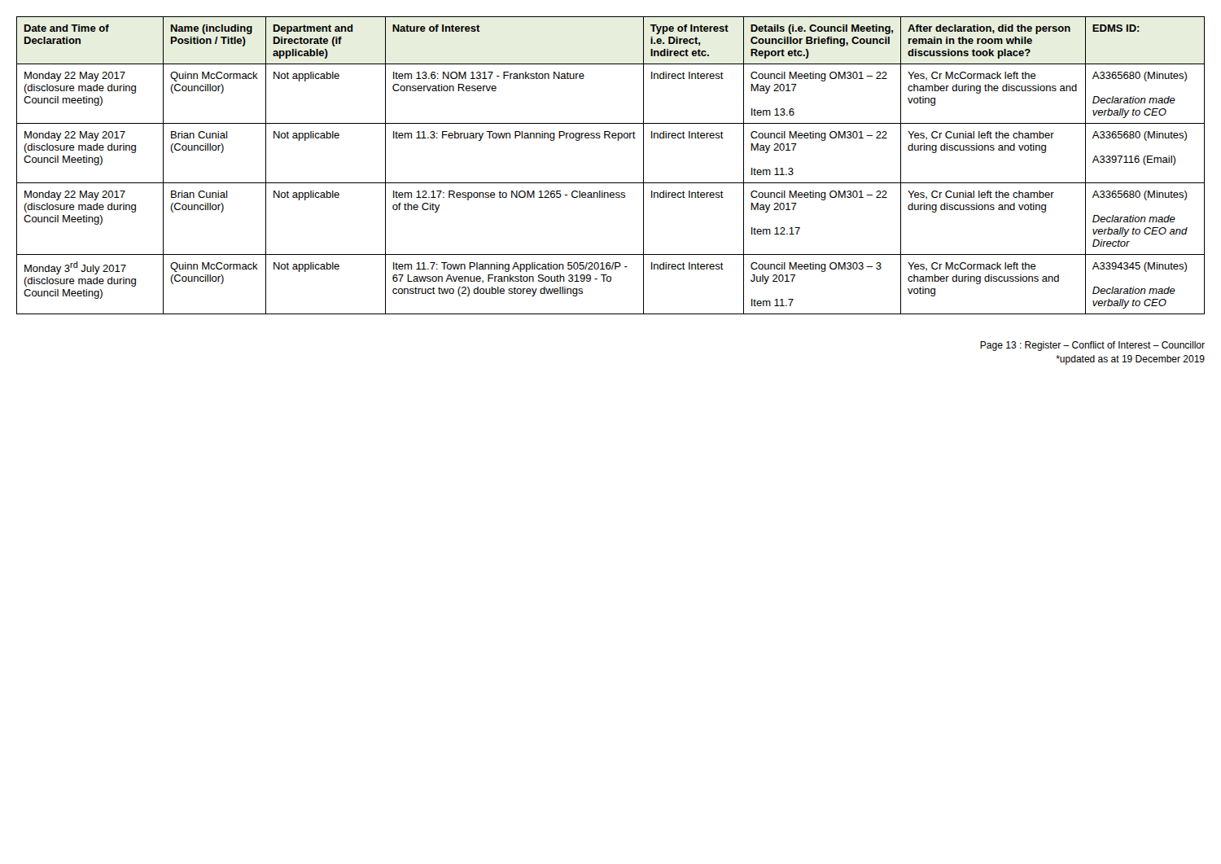| Date and Time of Declaration | Name (including Position / Title) | Department and Directorate (if applicable) | Nature of Interest | Type of Interest i.e. Direct, Indirect etc. | Details (i.e. Council Meeting, Councillor Briefing, Council Report etc.) | After declaration, did the person remain in the room while discussions took place? | EDMS ID: |
| --- | --- | --- | --- | --- | --- | --- | --- |
| Monday 22 May 2017 (disclosure made during Council meeting) | Quinn McCormack (Councillor) | Not applicable | Item 13.6: NOM 1317 - Frankston Nature Conservation Reserve | Indirect Interest | Council Meeting OM301 – 22 May 2017 Item 13.6 | Yes, Cr McCormack left the chamber during the discussions and voting | A3365680 (Minutes) Declaration made verbally to CEO |
| Monday 22 May 2017 (disclosure made during Council Meeting) | Brian Cunial (Councillor) | Not applicable | Item 11.3: February Town Planning Progress Report | Indirect Interest | Council Meeting OM301 – 22 May 2017 Item 11.3 | Yes, Cr Cunial left the chamber during discussions and voting | A3365680 (Minutes) A3397116 (Email) |
| Monday 22 May 2017 (disclosure made during Council Meeting) | Brian Cunial (Councillor) | Not applicable | Item 12.17: Response to NOM 1265 - Cleanliness of the City | Indirect Interest | Council Meeting OM301 – 22 May 2017 Item 12.17 | Yes, Cr Cunial left the chamber during discussions and voting | A3365680 (Minutes) Declaration made verbally to CEO and Director |
| Monday 3 rd July 2017 (disclosure made during Council Meeting) | Quinn McCormack (Councillor) | Not applicable | Item 11.7: Town Planning Application 505/2016/P - 67 Lawson Avenue, Frankston South 3199 - To construct two (2) double storey dwellings | Indirect Interest | Council Meeting OM303 – 3 July 2017 Item 11.7 | Yes, Cr McCormack left the chamber during discussions and voting | A3394345 (Minutes) Declaration made verbally to CEO |
Page 13 : Register – Conflict of Interest – Councillor
*updated as at 19 December 2019